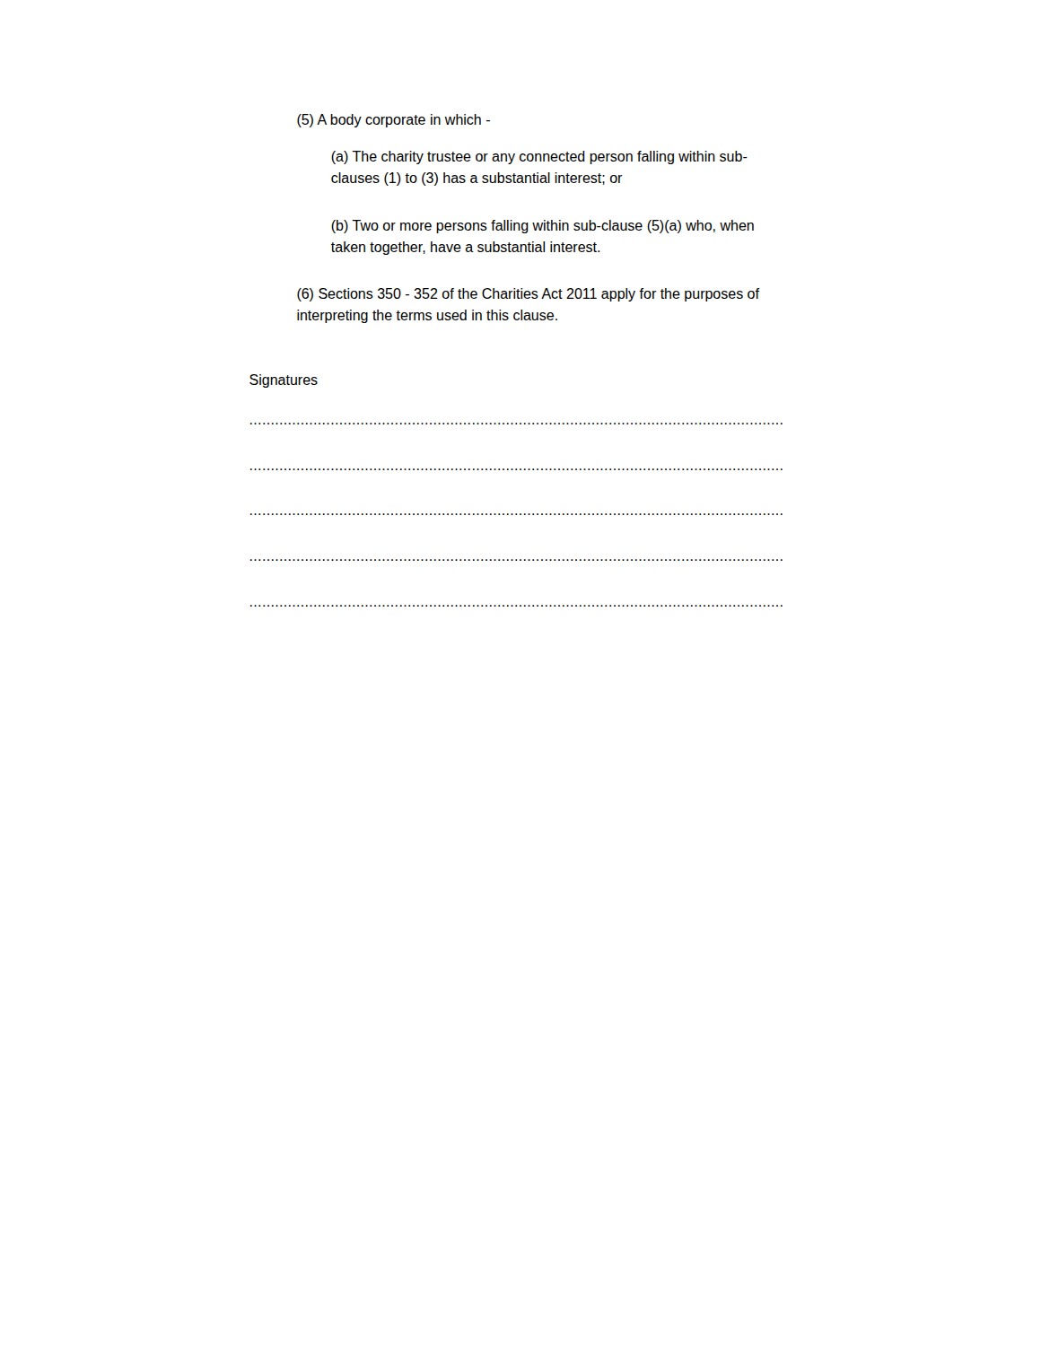(5) A body corporate in which -
(a) The charity trustee or any connected person falling within sub-clauses (1) to (3) has a substantial interest; or
(b) Two or more persons falling within sub-clause (5)(a) who, when taken together, have a substantial interest.
(6) Sections 350 - 352 of the Charities Act 2011 apply for the purposes of interpreting the terms used in this clause.
Signatures
.............................................................................................................................
.............................................................................................................................
.............................................................................................................................
.............................................................................................................................
.............................................................................................................................